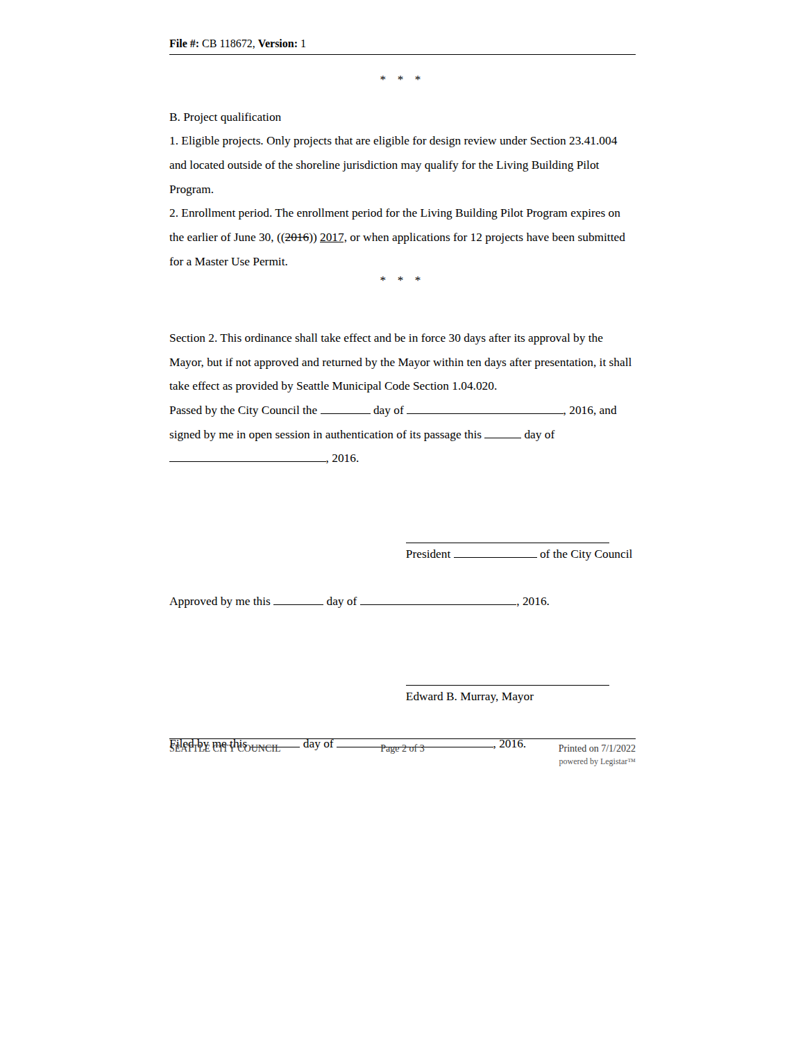File #: CB 118672, Version: 1
* * *
B. Project qualification
1. Eligible projects. Only projects that are eligible for design review under Section 23.41.004 and located outside of the shoreline jurisdiction may qualify for the Living Building Pilot Program.
2. Enrollment period. The enrollment period for the Living Building Pilot Program expires on the earlier of June 30, ((2016)) 2017, or when applications for 12 projects have been submitted for a Master Use Permit.
* * *
Section 2. This ordinance shall take effect and be in force 30 days after its approval by the Mayor, but if not approved and returned by the Mayor within ten days after presentation, it shall take effect as provided by Seattle Municipal Code Section 1.04.020.
Passed by the City Council the day of , 2016, and signed by me in open session in authentication of its passage this day of , 2016.
President of the City Council
Approved by me this day of , 2016.
Edward B. Murray, Mayor
Filed by me this day of , 2016.
SEATTLE CITY COUNCIL
Page 2 of 3
Printed on 7/1/2022
powered by Legistar™